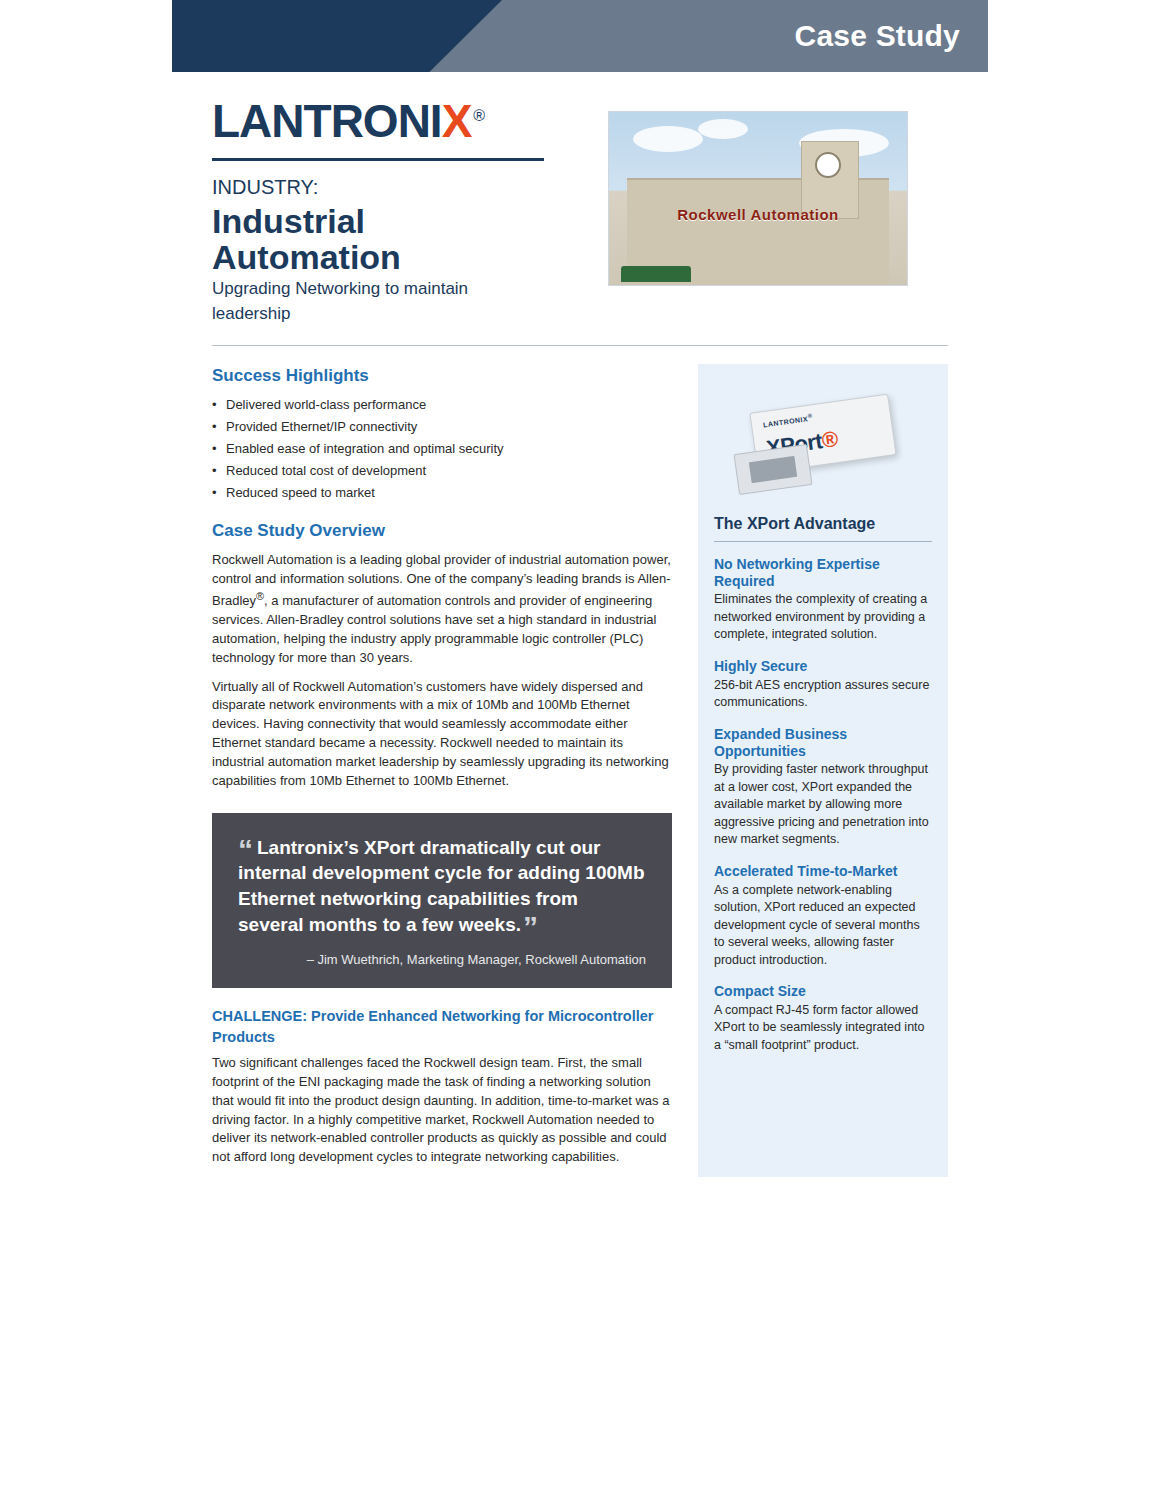Case Study
LANTRONIX®
INDUSTRY:
Industrial Automation
Upgrading Networking to maintain leadership
Rockwell Automation
Success Highlights
Delivered world-class performance
Provided Ethernet/IP connectivity
Enabled ease of integration and optimal security
Reduced total cost of development
Reduced speed to market
Case Study Overview
Rockwell Automation is a leading global provider of industrial automation power, control and information solutions. One of the company’s leading brands is Allen-Bradley®, a manufacturer of automation controls and provider of engineering services. Allen-Bradley control solutions have set a high standard in industrial automation, helping the industry apply programmable logic controller (PLC) technology for more than 30 years.
Virtually all of Rockwell Automation’s customers have widely dispersed and disparate network environments with a mix of 10Mb and 100Mb Ethernet devices. Having connectivity that would seamlessly accommodate either Ethernet standard became a necessity. Rockwell needed to maintain its industrial automation market leadership by seamlessly upgrading its networking capabilities from 10Mb Ethernet to 100Mb Ethernet.
“Lantronix’s XPort dramatically cut our internal development cycle for adding 100Mb Ethernet networking capabilities from several months to a few weeks.”
– Jim Wuethrich, Marketing Manager, Rockwell Automation
CHALLENGE: Provide Enhanced Networking for Microcontroller Products
Two significant challenges faced the Rockwell design team. First, the small footprint of the ENI packaging made the task of finding a networking solution that would fit into the product design daunting. In addition, time-to-market was a driving factor. In a highly competitive market, Rockwell Automation needed to deliver its network-enabled controller products as quickly as possible and could not afford long development cycles to integrate networking capabilities.
LANTRONIX® XPort®
The XPort Advantage
No Networking Expertise Required
Eliminates the complexity of creating a networked environment by providing a complete, integrated solution.
Highly Secure
256-bit AES encryption assures secure communications.
Expanded Business Opportunities
By providing faster network throughput at a lower cost, XPort expanded the available market by allowing more aggressive pricing and penetration into new market segments.
Accelerated Time-to-Market
As a complete network-enabling solution, XPort reduced an expected development cycle of several months to several weeks, allowing faster product introduction.
Compact Size
A compact RJ-45 form factor allowed XPort to be seamlessly integrated into a “small footprint” product.